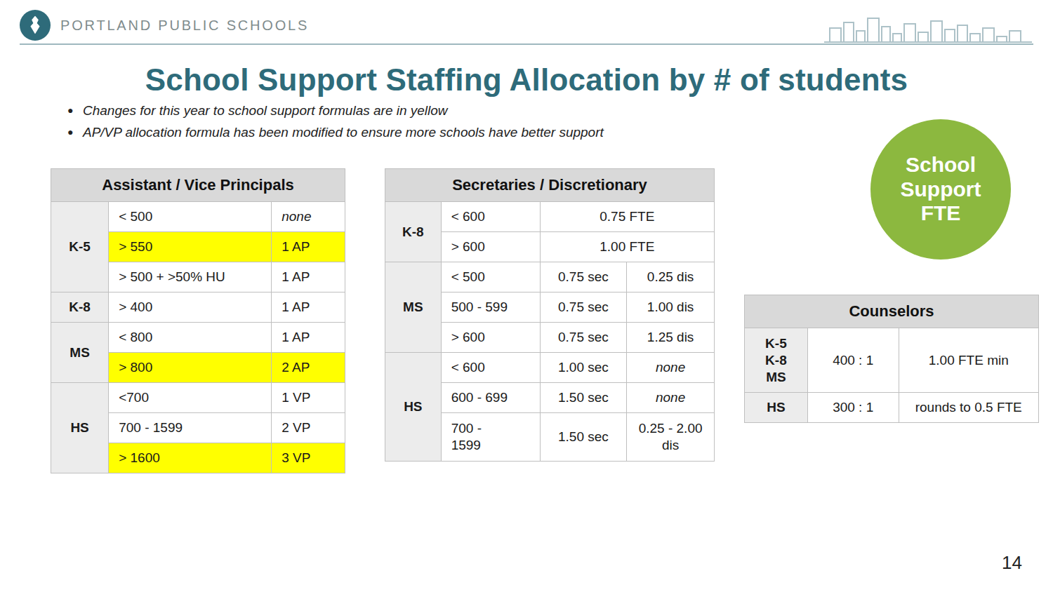Portland Public Schools
School Support Staffing Allocation by # of students
Changes for this year to school support formulas are in yellow
AP/VP allocation formula has been modified to ensure more schools have better support
School
Support
FTE
Assistant / Vice Principals
| K-5 | < 500 | none |
| > 550 | 1 AP |
| > 500 + >50% HU | 1 AP |
| K-8 | > 400 | 1 AP |
| MS | < 800 | 1 AP |
| > 800 | 2 AP |
| HS | <700 | 1 VP |
| 700 - 1599 | 2 VP |
| > 1600 | 3 VP |
Secretaries / Discretionary
| K-8 | < 600 | 0.75 FTE |
| > 600 | 1.00 FTE |
| MS | < 500 | 0.75 sec | 0.25 dis |
| 500 - 599 | 0.75 sec | 1.00 dis |
| > 600 | 0.75 sec | 1.25 dis |
| HS | < 600 | 1.00 sec | none |
| 600 - 699 | 1.50 sec | none |
| 700 - 1599 | 1.50 sec | 0.25 - 2.00 dis |
Counselors
| K-5 K-8 MS | 400 : 1 | 1.00 FTE min |
| HS | 300 : 1 | rounds to 0.5 FTE |
14